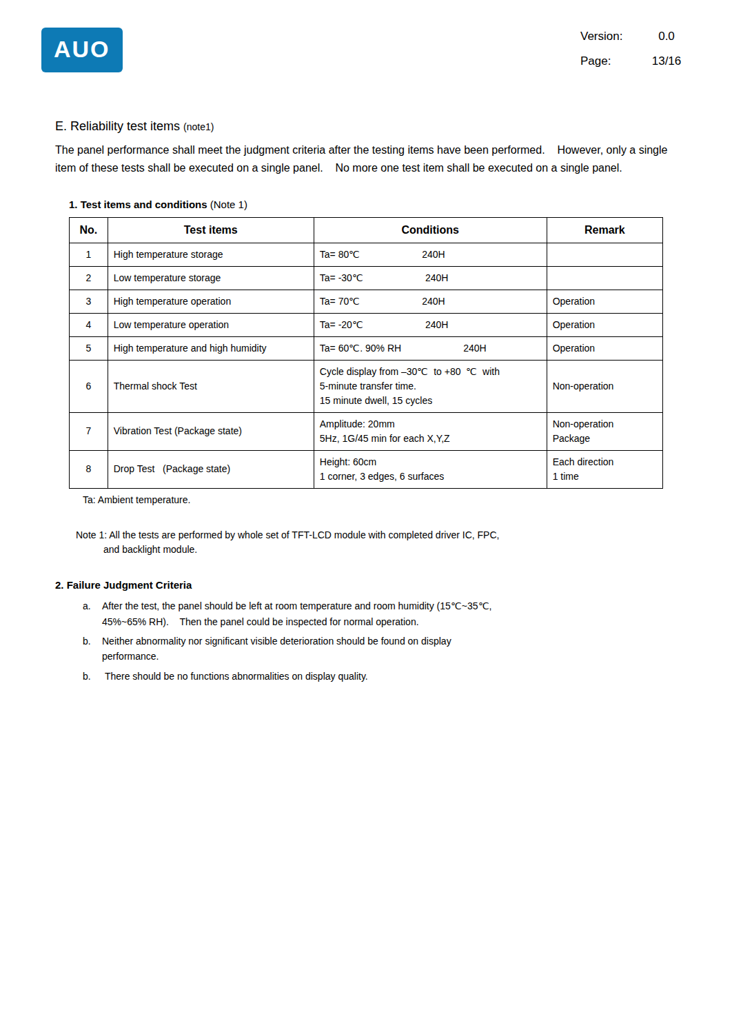AUO
Version: 0.0
Page: 13/16
E. Reliability test items (note1)
The panel performance shall meet the judgment criteria after the testing items have been performed. However, only a single item of these tests shall be executed on a single panel. No more one test item shall be executed on a single panel.
1. Test items and conditions (Note 1)
| No. | Test items | Conditions | Remark |
| --- | --- | --- | --- |
| 1 | High temperature storage | Ta= 80℃ 240H | |
| 2 | Low temperature storage | Ta= -30℃ 240H | |
| 3 | High temperature operation | Ta= 70℃ 240H | Operation |
| 4 | Low temperature operation | Ta= -20℃ 240H | Operation |
| 5 | High temperature and high humidity | Ta= 60℃. 90% RH 240H | Operation |
| 6 | Thermal shock Test | Cycle display from –30℃ to +80 ℃ with 5-minute transfer time. 15 minute dwell, 15 cycles | Non-operation |
| 7 | Vibration Test (Package state) | Amplitude: 20mm 5Hz, 1G/45 min for each X,Y,Z | Non-operation Package |
| 8 | Drop Test (Package state) | Height: 60cm 1 corner, 3 edges, 6 surfaces | Each direction 1 time |
Ta: Ambient temperature.
Note 1: All the tests are performed by whole set of TFT-LCD module with completed driver IC, FPC, and backlight module.
2. Failure Judgment Criteria
a. After the test, the panel should be left at room temperature and room humidity (15℃~35℃,
45%~65% RH). Then the panel could be inspected for normal operation.
b. Neither abnormality nor significant visible deterioration should be found on display
performance.
b. There should be no functions abnormalities on display quality.